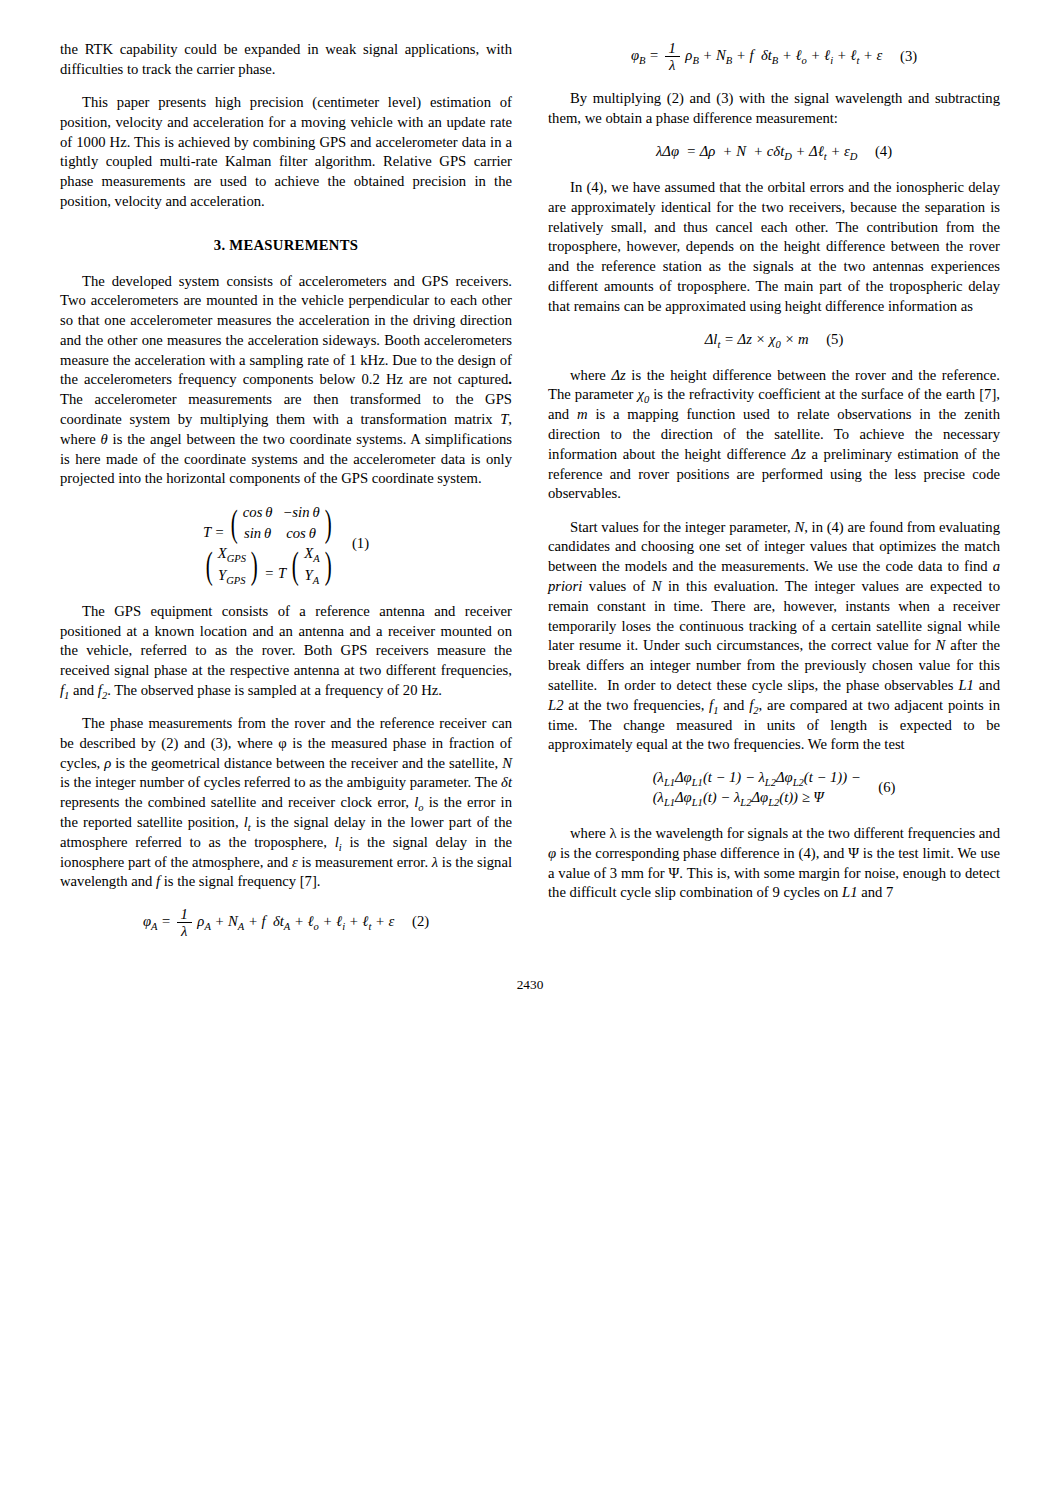the RTK capability could be expanded in weak signal applications, with difficulties to track the carrier phase.
This paper presents high precision (centimeter level) estimation of position, velocity and acceleration for a moving vehicle with an update rate of 1000 Hz. This is achieved by combining GPS and accelerometer data in a tightly coupled multi-rate Kalman filter algorithm. Relative GPS carrier phase measurements are used to achieve the obtained precision in the position, velocity and acceleration.
3. Measurements
The developed system consists of accelerometers and GPS receivers. Two accelerometers are mounted in the vehicle perpendicular to each other so that one accelerometer measures the acceleration in the driving direction and the other one measures the acceleration sideways. Booth accelerometers measure the acceleration with a sampling rate of 1 kHz. Due to the design of the accelerometers frequency components below 0.2 Hz are not captured. The accelerometer measurements are then transformed to the GPS coordinate system by multiplying them with a transformation matrix T, where θ is the angel between the two coordinate systems. A simplifications is here made of the coordinate systems and the accelerometer data is only projected into the horizontal components of the GPS coordinate system.
T = ( cos θ−sin θ sin θ cos θ ) ( XGPS YGPS ) = T ( XA YA )
(1)
The GPS equipment consists of a reference antenna and receiver positioned at a known location and an antenna and a receiver mounted on the vehicle, referred to as the rover. Both GPS receivers measure the received signal phase at the respective antenna at two different frequencies, f1 and f2. The observed phase is sampled at a frequency of 20 Hz.
The phase measurements from the rover and the reference receiver can be described by (2) and (3), where φ is the measured phase in fraction of cycles, ρ is the geometrical distance between the receiver and the satellite, N is the integer number of cycles referred to as the ambiguity parameter. The δt represents the combined satellite and receiver clock error, lo is the error in the reported satellite position, lt is the signal delay in the lower part of the atmosphere referred to as the troposphere, li is the signal delay in the ionosphere part of the atmosphere, and ε is measurement error. λ is the signal wavelength and f is the signal frequency [7].
φA = 1 λ ρA + NA + f δtA + ℓo + ℓi + ℓt + ε (2)
φB = 1 λ ρB + NB + f δtB + ℓo + ℓi + ℓt + ε (3)
By multiplying (2) and (3) with the signal wavelength and subtracting them, we obtain a phase difference measurement:
λΔφ = Δρ + N + cδtD + Δℓt + εD (4)
In (4), we have assumed that the orbital errors and the ionospheric delay are approximately identical for the two receivers, because the separation is relatively small, and thus cancel each other. The contribution from the troposphere, however, depends on the height difference between the rover and the reference station as the signals at the two antennas experiences different amounts of troposphere. The main part of the tropospheric delay that remains can be approximated using height difference information as
Δlt = Δz × χ0 × m (5)
where Δz is the height difference between the rover and the reference. The parameter χ0 is the refractivity coefficient at the surface of the earth [7], and m is a mapping function used to relate observations in the zenith direction to the direction of the satellite. To achieve the necessary information about the height difference Δz a preliminary estimation of the reference and rover positions are performed using the less precise code observables.
Start values for the integer parameter, N, in (4) are found from evaluating candidates and choosing one set of integer values that optimizes the match between the models and the measurements. We use the code data to find a priori values of N in this evaluation. The integer values are expected to remain constant in time. There are, however, instants when a receiver temporarily loses the continuous tracking of a certain satellite signal while later resume it. Under such circumstances, the correct value for N after the break differs an integer number from the previously chosen value for this satellite. In order to detect these cycle slips, the phase observables L1 and L2 at the two frequencies, f1 and f2, are compared at two adjacent points in time. The change measured in units of length is expected to be approximately equal at the two frequencies. We form the test
(λL1ΔφL1(t − 1) − λL2ΔφL2(t − 1)) − (λL1ΔφL1(t) − λL2ΔφL2(t)) ≥ Ψ
(6)
where λ is the wavelength for signals at the two different frequencies and φ is the corresponding phase difference in (4), and Ψ is the test limit. We use a value of 3 mm for Ψ. This is, with some margin for noise, enough to detect the difficult cycle slip combination of 9 cycles on L1 and 7
2430